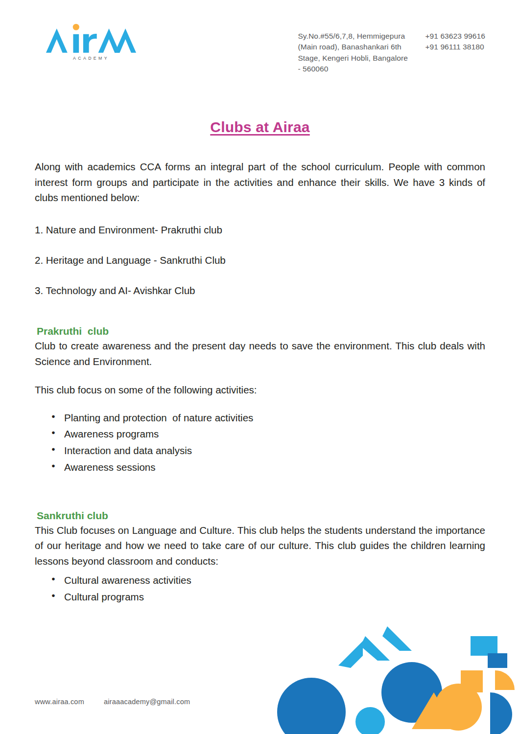ACADEMY
Sy.No.#55/6,7,8, Hemmigepura (Main road), Banashankari 6th Stage, Kengeri Hobli, Bangalore - 560060
+91 63623 99616
+91 96111 38180
Clubs at Airaa
Along with academics CCA forms an integral part of the school curriculum. People with common interest form groups and participate in the activities and enhance their skills. We have 3 kinds of clubs mentioned below:
1. Nature and Environment- Prakruthi club
2. Heritage and Language - Sankruthi Club
3. Technology and AI- Avishkar Club
Prakruthi club
Club to create awareness and the present day needs to save the environment. This club deals with Science and Environment.
This club focus on some of the following activities:
Planting and protection of nature activities
Awareness programs
Interaction and data analysis
Awareness sessions
Sankruthi club
This Club focuses on Language and Culture. This club helps the students understand the importance of our heritage and how we need to take care of our culture. This club guides the children learning lessons beyond classroom and conducts:
Cultural awareness activities
Cultural programs
www.airaa.com airaaacademy@gmail.com